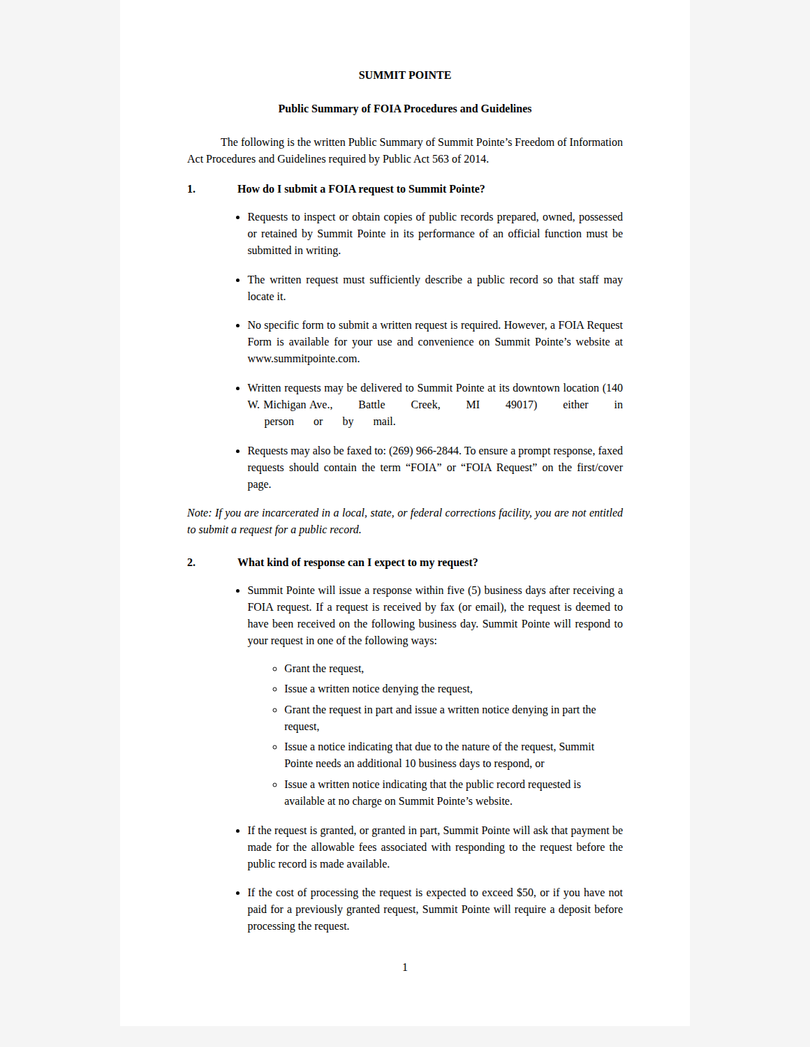SUMMIT POINTE
Public Summary of FOIA Procedures and Guidelines
The following is the written Public Summary of Summit Pointe’s Freedom of Information Act Procedures and Guidelines required by Public Act 563 of 2014.
1. How do I submit a FOIA request to Summit Pointe?
Requests to inspect or obtain copies of public records prepared, owned, possessed or retained by Summit Pointe in its performance of an official function must be submitted in writing.
The written request must sufficiently describe a public record so that staff may locate it.
No specific form to submit a written request is required. However, a FOIA Request Form is available for your use and convenience on Summit Pointe’s website at www.summitpointe.com.
Written requests may be delivered to Summit Pointe at its downtown location (140 W. Michigan Ave., Battle Creek, MI 49017) either in person or by mail.
Requests may also be faxed to: (269) 966-2844. To ensure a prompt response, faxed requests should contain the term “FOIA” or “FOIA Request” on the first/cover page.
Note: If you are incarcerated in a local, state, or federal corrections facility, you are not entitled to submit a request for a public record.
2. What kind of response can I expect to my request?
Summit Pointe will issue a response within five (5) business days after receiving a FOIA request. If a request is received by fax (or email), the request is deemed to have been received on the following business day. Summit Pointe will respond to your request in one of the following ways:
Grant the request,
Issue a written notice denying the request,
Grant the request in part and issue a written notice denying in part the request,
Issue a notice indicating that due to the nature of the request, Summit Pointe needs an additional 10 business days to respond, or
Issue a written notice indicating that the public record requested is available at no charge on Summit Pointe’s website.
If the request is granted, or granted in part, Summit Pointe will ask that payment be made for the allowable fees associated with responding to the request before the public record is made available.
If the cost of processing the request is expected to exceed $50, or if you have not paid for a previously granted request, Summit Pointe will require a deposit before processing the request.
1